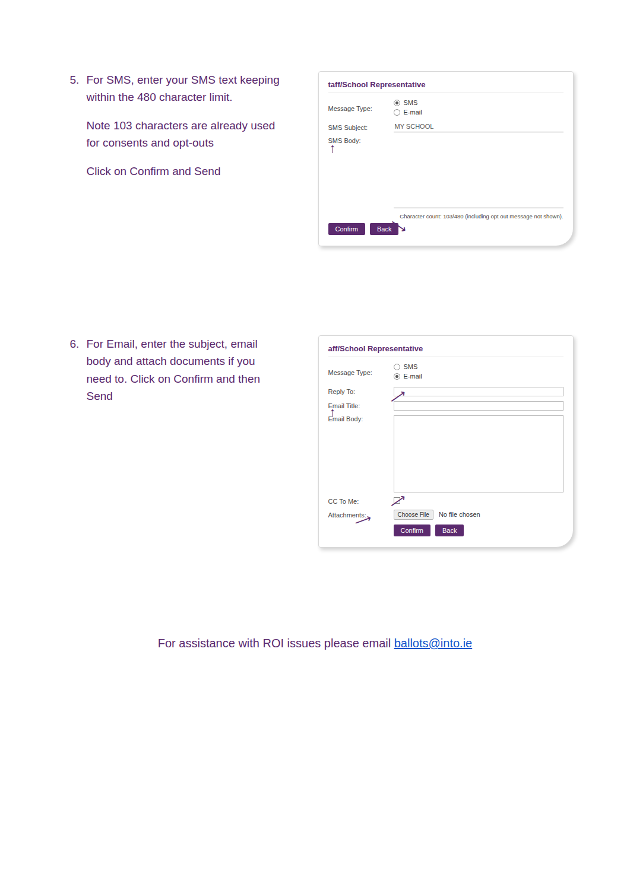5. For SMS, enter your SMS text keeping within the 480 character limit.
Note 103 characters are already used for consents and opt-outs
Click on Confirm and Send
taff/School Representative
Message Type:
SMS
E-mail
SMS Subject:
MY SCHOOL
SMS Body:
Character count: 103/480 (including opt out message not shown).
Confirm Back
↑ ⟶
6. For Email, enter the subject, email body and attach documents if you need to. Click on Confirm and then Send
aff/School Representative
Message Type:
SMS
E-mail
Reply To:
Email Title:
Email Body:
CC To Me:
Attachments:
Choose File No file chosen
Confirm Back
⟶ ↑ ⟶ ⟶
For assistance with ROI issues please email ballots@into.ie